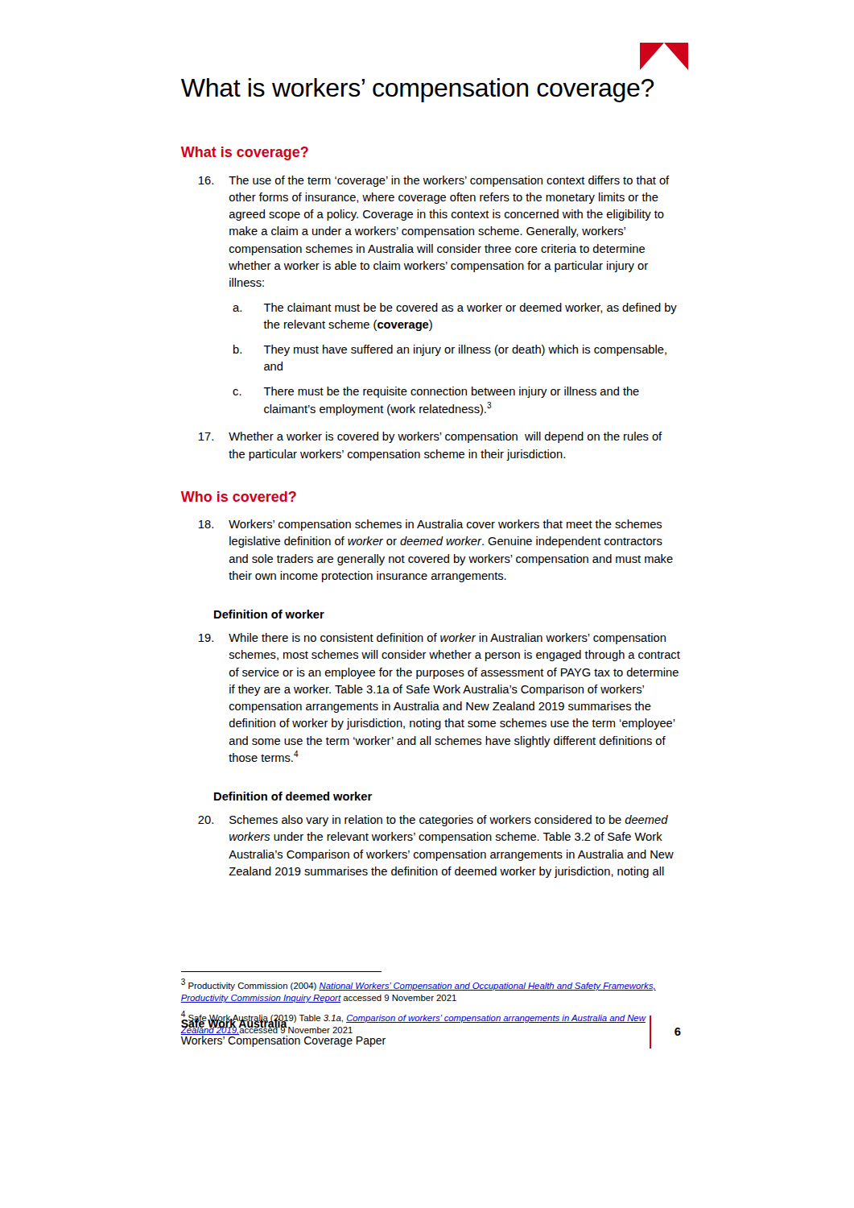What is workers’ compensation coverage?
What is coverage?
The use of the term ‘coverage’ in the workers’ compensation context differs to that of other forms of insurance, where coverage often refers to the monetary limits or the agreed scope of a policy. Coverage in this context is concerned with the eligibility to make a claim a under a workers’ compensation scheme. Generally, workers’ compensation schemes in Australia will consider three core criteria to determine whether a worker is able to claim workers’ compensation for a particular injury or illness:
The claimant must be be covered as a worker or deemed worker, as defined by the relevant scheme (coverage)
They must have suffered an injury or illness (or death) which is compensable, and
There must be the requisite connection between injury or illness and the claimant’s employment (work relatedness).3
Whether a worker is covered by workers’ compensation will depend on the rules of the particular workers’ compensation scheme in their jurisdiction.
Who is covered?
Workers’ compensation schemes in Australia cover workers that meet the schemes legislative definition of worker or deemed worker. Genuine independent contractors and sole traders are generally not covered by workers’ compensation and must make their own income protection insurance arrangements.
Definition of worker
While there is no consistent definition of worker in Australian workers’ compensation schemes, most schemes will consider whether a person is engaged through a contract of service or is an employee for the purposes of assessment of PAYG tax to determine if they are a worker. Table 3.1a of Safe Work Australia’s Comparison of workers’ compensation arrangements in Australia and New Zealand 2019 summarises the definition of worker by jurisdiction, noting that some schemes use the term ‘employee’ and some use the term ‘worker’ and all schemes have slightly different definitions of those terms.4
Definition of deemed worker
Schemes also vary in relation to the categories of workers considered to be deemed workers under the relevant workers’ compensation scheme. Table 3.2 of Safe Work Australia’s Comparison of workers’ compensation arrangements in Australia and New Zealand 2019 summarises the definition of deemed worker by jurisdiction, noting all
3 Productivity Commission (2004) National Workers’ Compensation and Occupational Health and Safety Frameworks, Productivity Commission Inquiry Report accessed 9 November 2021
4 Safe Work Australia (2019) Table 3.1a, Comparison of workers’ compensation arrangements in Australia and New Zealand 2019, accessed 9 November 2021
Safe Work Australia Workers’ Compensation Coverage Paper
6